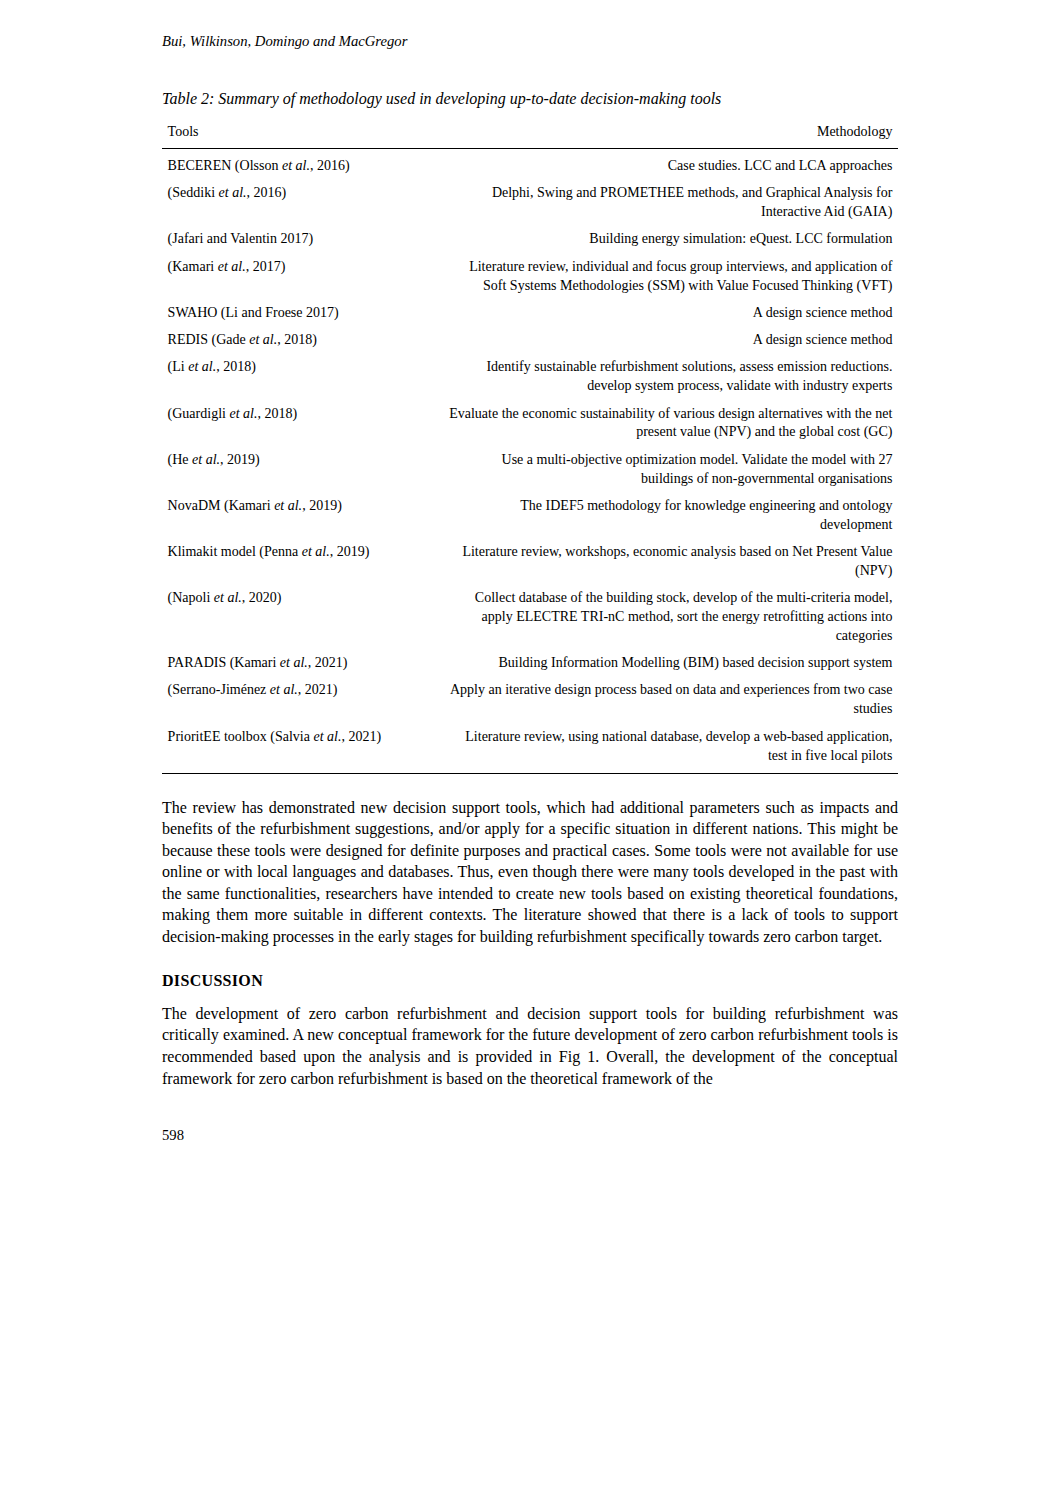Bui, Wilkinson, Domingo and MacGregor
Table 2: Summary of methodology used in developing up-to-date decision-making tools
| Tools | Methodology |
| --- | --- |
| BECEREN (Olsson et al. , 2016) | Case studies. LCC and LCA approaches |
| (Seddiki et al. , 2016) | Delphi, Swing and PROMETHEE methods, and Graphical Analysis for Interactive Aid (GAIA) |
| (Jafari and Valentin 2017) | Building energy simulation: eQuest. LCC formulation |
| (Kamari et al. , 2017) | Literature review, individual and focus group interviews, and application of Soft Systems Methodologies (SSM) with Value Focused Thinking (VFT) |
| SWAHO (Li and Froese 2017) | A design science method |
| REDIS (Gade et al. , 2018) | A design science method |
| (Li et al. , 2018) | Identify sustainable refurbishment solutions, assess emission reductions. develop system process, validate with industry experts |
| (Guardigli et al. , 2018) | Evaluate the economic sustainability of various design alternatives with the net present value (NPV) and the global cost (GC) |
| (He et al. , 2019) | Use a multi-objective optimization model. Validate the model with 27 buildings of non-governmental organisations |
| NovaDM (Kamari et al. , 2019) | The IDEF5 methodology for knowledge engineering and ontology development |
| Klimakit model (Penna et al. , 2019) | Literature review, workshops, economic analysis based on Net Present Value (NPV) |
| (Napoli et al. , 2020) | Collect database of the building stock, develop of the multi-criteria model, apply ELECTRE TRI-nC method, sort the energy retrofitting actions into categories |
| PARADIS (Kamari et al. , 2021) | Building Information Modelling (BIM) based decision support system |
| (Serrano-Jiménez et al. , 2021) | Apply an iterative design process based on data and experiences from two case studies |
| PrioritEE toolbox (Salvia et al. , 2021) | Literature review, using national database, develop a web-based application, test in five local pilots |
The review has demonstrated new decision support tools, which had additional parameters such as impacts and benefits of the refurbishment suggestions, and/or apply for a specific situation in different nations. This might be because these tools were designed for definite purposes and practical cases. Some tools were not available for use online or with local languages and databases. Thus, even though there were many tools developed in the past with the same functionalities, researchers have intended to create new tools based on existing theoretical foundations, making them more suitable in different contexts. The literature showed that there is a lack of tools to support decision-making processes in the early stages for building refurbishment specifically towards zero carbon target.
DISCUSSION
The development of zero carbon refurbishment and decision support tools for building refurbishment was critically examined. A new conceptual framework for the future development of zero carbon refurbishment tools is recommended based upon the analysis and is provided in Fig 1. Overall, the development of the conceptual framework for zero carbon refurbishment is based on the theoretical framework of the
598